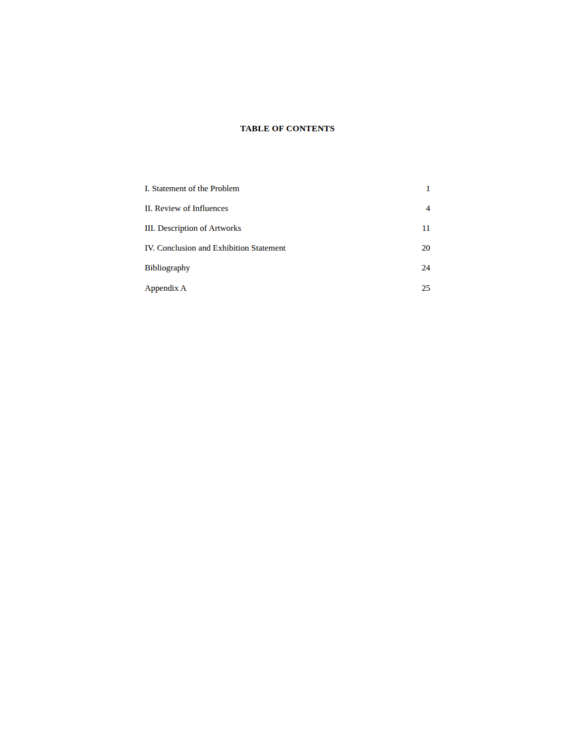TABLE OF CONTENTS
| I. Statement of the Problem | 1 |
| II. Review of Influences | 4 |
| III. Description of Artworks | 11 |
| IV. Conclusion and Exhibition Statement | 20 |
| Bibliography | 24 |
| Appendix A | 25 |